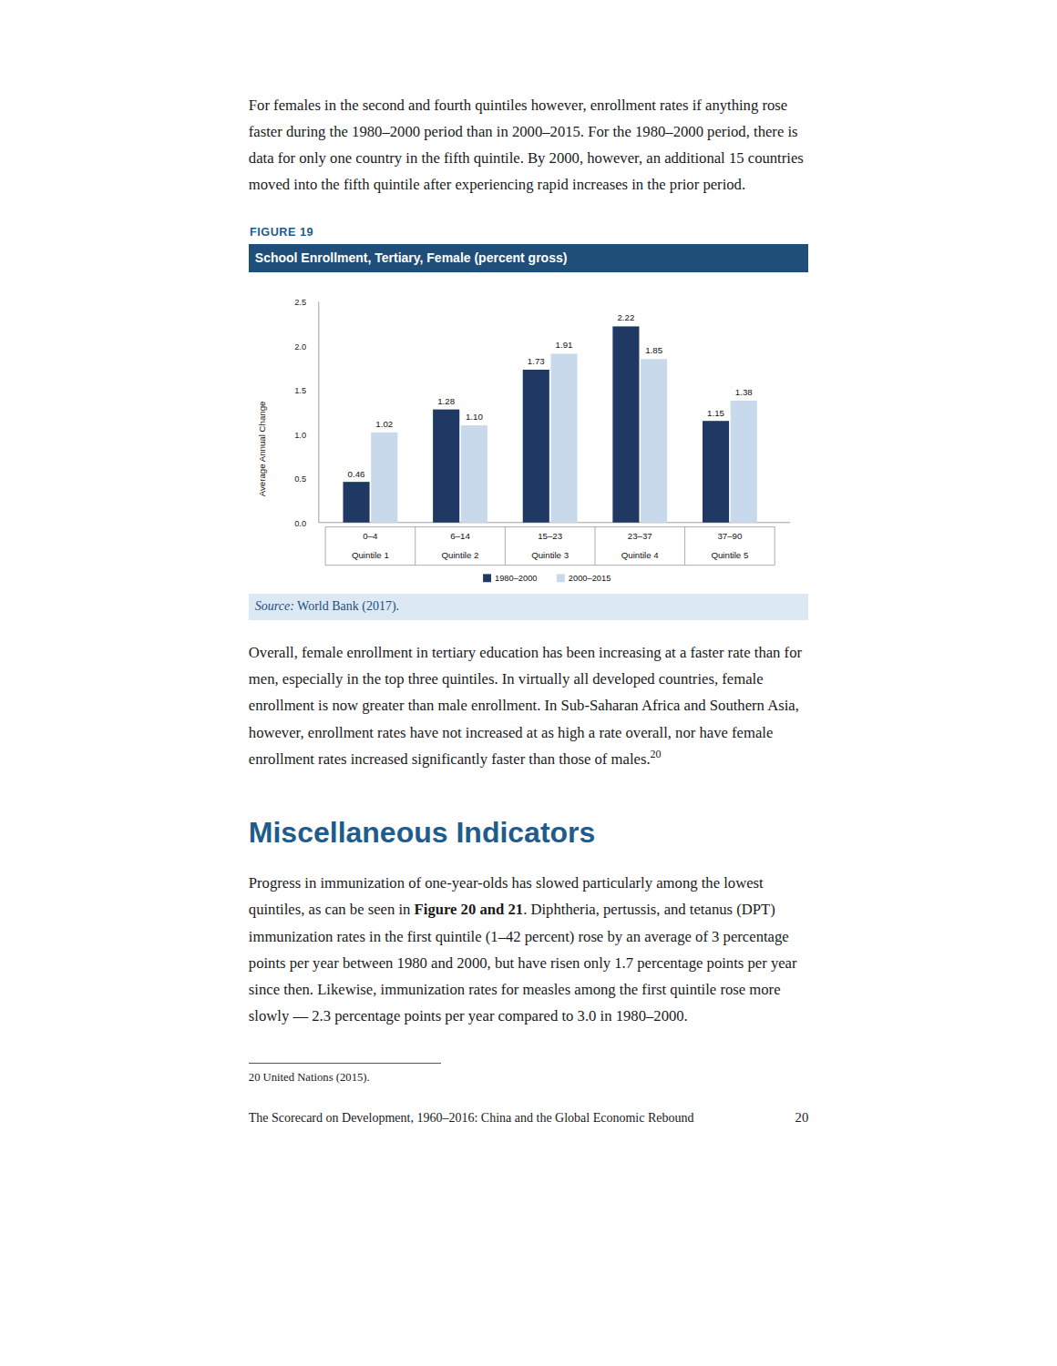For females in the second and fourth quintiles however, enrollment rates if anything rose faster during the 1980–2000 period than in 2000–2015. For the 1980–2000 period, there is data for only one country in the fifth quintile. By 2000, however, an additional 15 countries moved into the fifth quintile after experiencing rapid increases in the prior period.
FIGURE 19
School Enrollment, Tertiary, Female (percent gross)
Average Annual Change 2.5 2.0 1.5 1.0 0.5 0.0 0.46 1.02 1.28 1.10 1.73 1.91 2.22 1.85 1.15 1.38 0–4 6–14 15–23 23–37 37–90 Quintile 1 Quintile 2 Quintile 3 Quintile 4 Quintile 5 1980–2000 2000–2015
Source: World Bank (2017).
Overall, female enrollment in tertiary education has been increasing at a faster rate than for men, especially in the top three quintiles. In virtually all developed countries, female enrollment is now greater than male enrollment. In Sub-Saharan Africa and Southern Asia, however, enrollment rates have not increased at as high a rate overall, nor have female enrollment rates increased significantly faster than those of males.20
Miscellaneous Indicators
Progress in immunization of one-year-olds has slowed particularly among the lowest quintiles, as can be seen in Figure 20 and 21. Diphtheria, pertussis, and tetanus (DPT) immunization rates in the first quintile (1–42 percent) rose by an average of 3 percentage points per year between 1980 and 2000, but have risen only 1.7 percentage points per year since then. Likewise, immunization rates for measles among the first quintile rose more slowly — 2.3 percentage points per year compared to 3.0 in 1980–2000.
20 United Nations (2015).
The Scorecard on Development, 1960–2016: China and the Global Economic Rebound 20